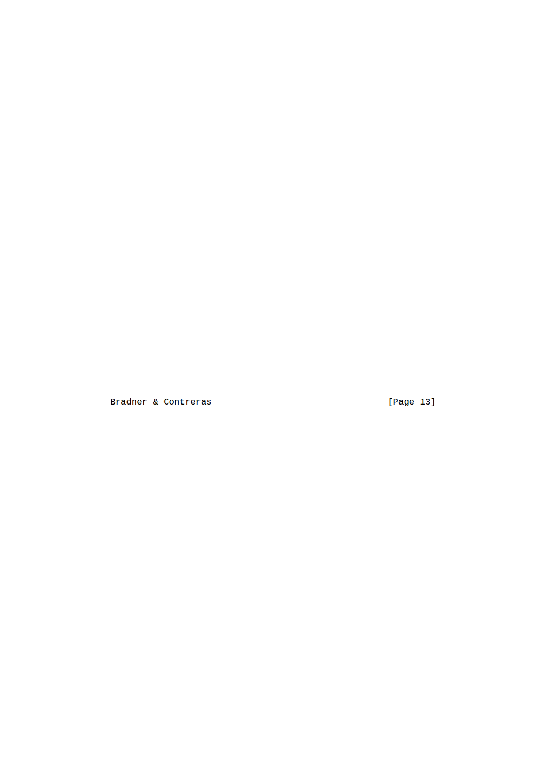Bradner & Contreras [Page 13]